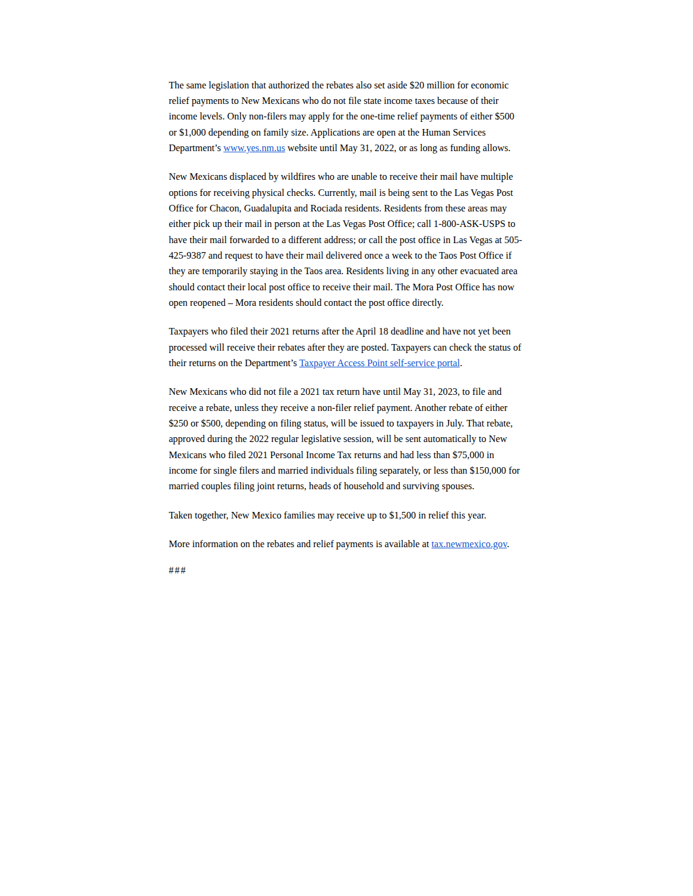The same legislation that authorized the rebates also set aside $20 million for economic relief payments to New Mexicans who do not file state income taxes because of their income levels. Only non-filers may apply for the one-time relief payments of either $500 or $1,000 depending on family size. Applications are open at the Human Services Department’s www.yes.nm.us website until May 31, 2022, or as long as funding allows.
New Mexicans displaced by wildfires who are unable to receive their mail have multiple options for receiving physical checks. Currently, mail is being sent to the Las Vegas Post Office for Chacon, Guadalupita and Rociada residents. Residents from these areas may either pick up their mail in person at the Las Vegas Post Office; call 1-800-ASK-USPS to have their mail forwarded to a different address; or call the post office in Las Vegas at 505-425-9387 and request to have their mail delivered once a week to the Taos Post Office if they are temporarily staying in the Taos area. Residents living in any other evacuated area should contact their local post office to receive their mail. The Mora Post Office has now open reopened – Mora residents should contact the post office directly.
Taxpayers who filed their 2021 returns after the April 18 deadline and have not yet been processed will receive their rebates after they are posted. Taxpayers can check the status of their returns on the Department’s Taxpayer Access Point self-service portal.
New Mexicans who did not file a 2021 tax return have until May 31, 2023, to file and receive a rebate, unless they receive a non-filer relief payment. Another rebate of either $250 or $500, depending on filing status, will be issued to taxpayers in July. That rebate, approved during the 2022 regular legislative session, will be sent automatically to New Mexicans who filed 2021 Personal Income Tax returns and had less than $75,000 in income for single filers and married individuals filing separately, or less than $150,000 for married couples filing joint returns, heads of household and surviving spouses.
Taken together, New Mexico families may receive up to $1,500 in relief this year.
More information on the rebates and relief payments is available at tax.newmexico.gov.
###